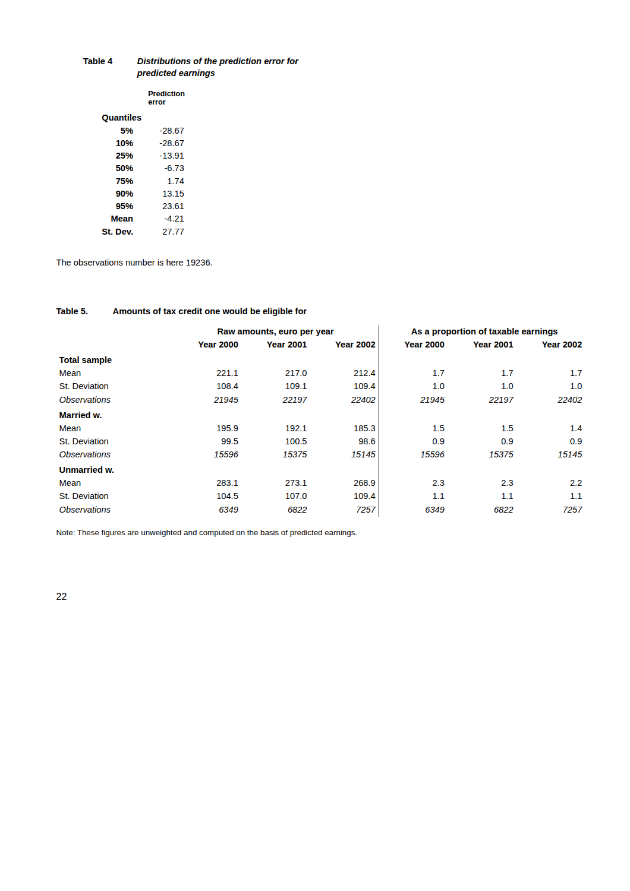Table 4 Distributions of the prediction error for predicted earnings
| | Prediction error |
| Quantiles |
| 5% | -28.67 |
| 10% | -28.67 |
| 25% | -13.91 |
| 50% | -6.73 |
| 75% | 1.74 |
| 90% | 13.15 |
| 95% | 23.61 |
| Mean | -4.21 |
| St. Dev. | 27.77 |
The observations number is here 19236.
Table 5. Amounts of tax credit one would be eligible for
| | Raw amounts, euro per year | As a proportion of taxable earnings |
| --- | --- | --- |
| | Year 2000 | Year 2001 | Year 2002 | Year 2000 | Year 2001 | Year 2002 |
| Total sample | | | | | | |
| Mean | 221.1 | 217.0 | 212.4 | 1.7 | 1.7 | 1.7 |
| St. Deviation | 108.4 | 109.1 | 109.4 | 1.0 | 1.0 | 1.0 |
| Observations | 21945 | 22197 | 22402 | 21945 | 22197 | 22402 |
| Married w. | | | | | | |
| Mean | 195.9 | 192.1 | 185.3 | 1.5 | 1.5 | 1.4 |
| St. Deviation | 99.5 | 100.5 | 98.6 | 0.9 | 0.9 | 0.9 |
| Observations | 15596 | 15375 | 15145 | 15596 | 15375 | 15145 |
| Unmarried w. | | | | | | |
| Mean | 283.1 | 273.1 | 268.9 | 2.3 | 2.3 | 2.2 |
| St. Deviation | 104.5 | 107.0 | 109.4 | 1.1 | 1.1 | 1.1 |
| Observations | 6349 | 6822 | 7257 | 6349 | 6822 | 7257 |
Note: These figures are unweighted and computed on the basis of predicted earnings.
22